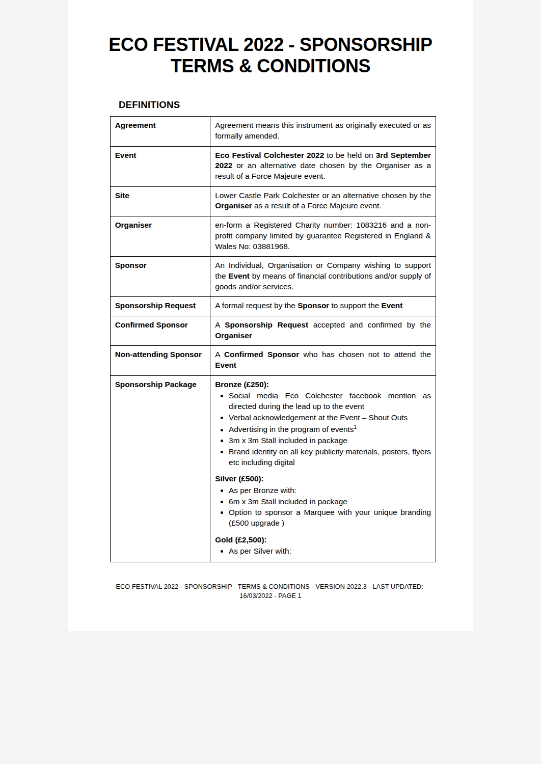ECO FESTIVAL 2022 - SPONSORSHIP TERMS & CONDITIONS
DEFINITIONS
| Agreement | Agreement means this instrument as originally executed or as formally amended. |
| Event | Eco Festival Colchester 2022 to be held on 3rd September 2022 or an alternative date chosen by the Organiser as a result of a Force Majeure event. |
| Site | Lower Castle Park Colchester or an alternative chosen by the Organiser as a result of a Force Majeure event. |
| Organiser | en-form a Registered Charity number: 1083216 and a non-profit company limited by guarantee Registered in England & Wales No: 03881968. |
| Sponsor | An Individual, Organisation or Company wishing to support the Event by means of financial contributions and/or supply of goods and/or services. |
| Sponsorship Request | A formal request by the Sponsor to support the Event |
| Confirmed Sponsor | A Sponsorship Request accepted and confirmed by the Organiser |
| Non-attending Sponsor | A Confirmed Sponsor who has chosen not to attend the Event |
| Sponsorship Package | Bronze (£250): Social media Eco Colchester facebook mention as directed during the lead up to the event Verbal acknowledgement at the Event – Shout Outs Advertising in the program of events 1 3m x 3m Stall included in package Brand identity on all key publicity materials, posters, flyers etc including digital Silver (£500): As per Bronze with: 6m x 3m Stall included in package Option to sponsor a Marquee with your unique branding (£500 upgrade ) Gold (£2,500): As per Silver with: |
ECO FESTIVAL 2022 - SPONSORSHIP - TERMS & CONDITIONS - VERSION 2022.3 - LAST UPDATED: 16/03/2022 - PAGE 1